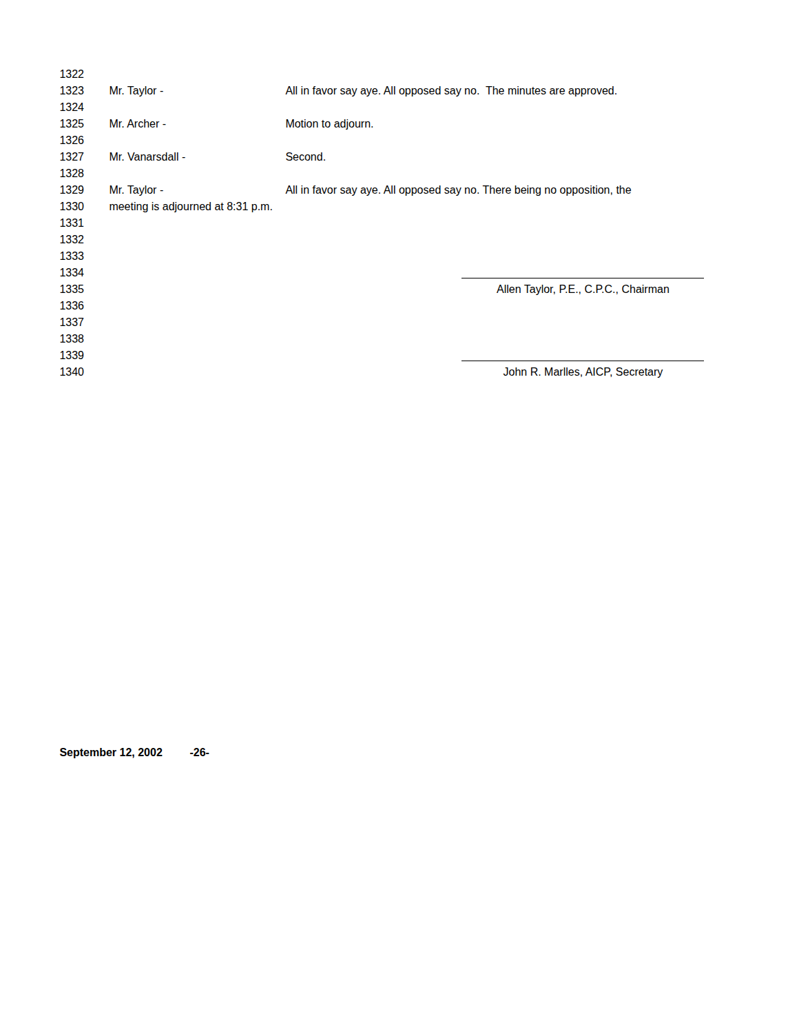| 1322 | | |
| 1323 | Mr. Taylor - | All in favor say aye. All opposed say no. The minutes are approved. |
| 1324 | | |
| 1325 | Mr. Archer - | Motion to adjourn. |
| 1326 | | |
| 1327 | Mr. Vanarsdall - | Second. |
| 1328 | | |
| 1329 | Mr. Taylor - | All in favor say aye. All opposed say no. There being no opposition, the |
| 1330 | meeting is adjourned at 8:31 p.m. |
| 1331 | | |
| 1332 | | |
| 1333 | | |
| 1334 | |
| 1335 | Allen Taylor, P.E., C.P.C., Chairman |
| 1336 | | |
| 1337 | | |
| 1338 | | |
| 1339 | |
| 1340 | John R. Marlles, AICP, Secretary |
September 12, 2002 -26-